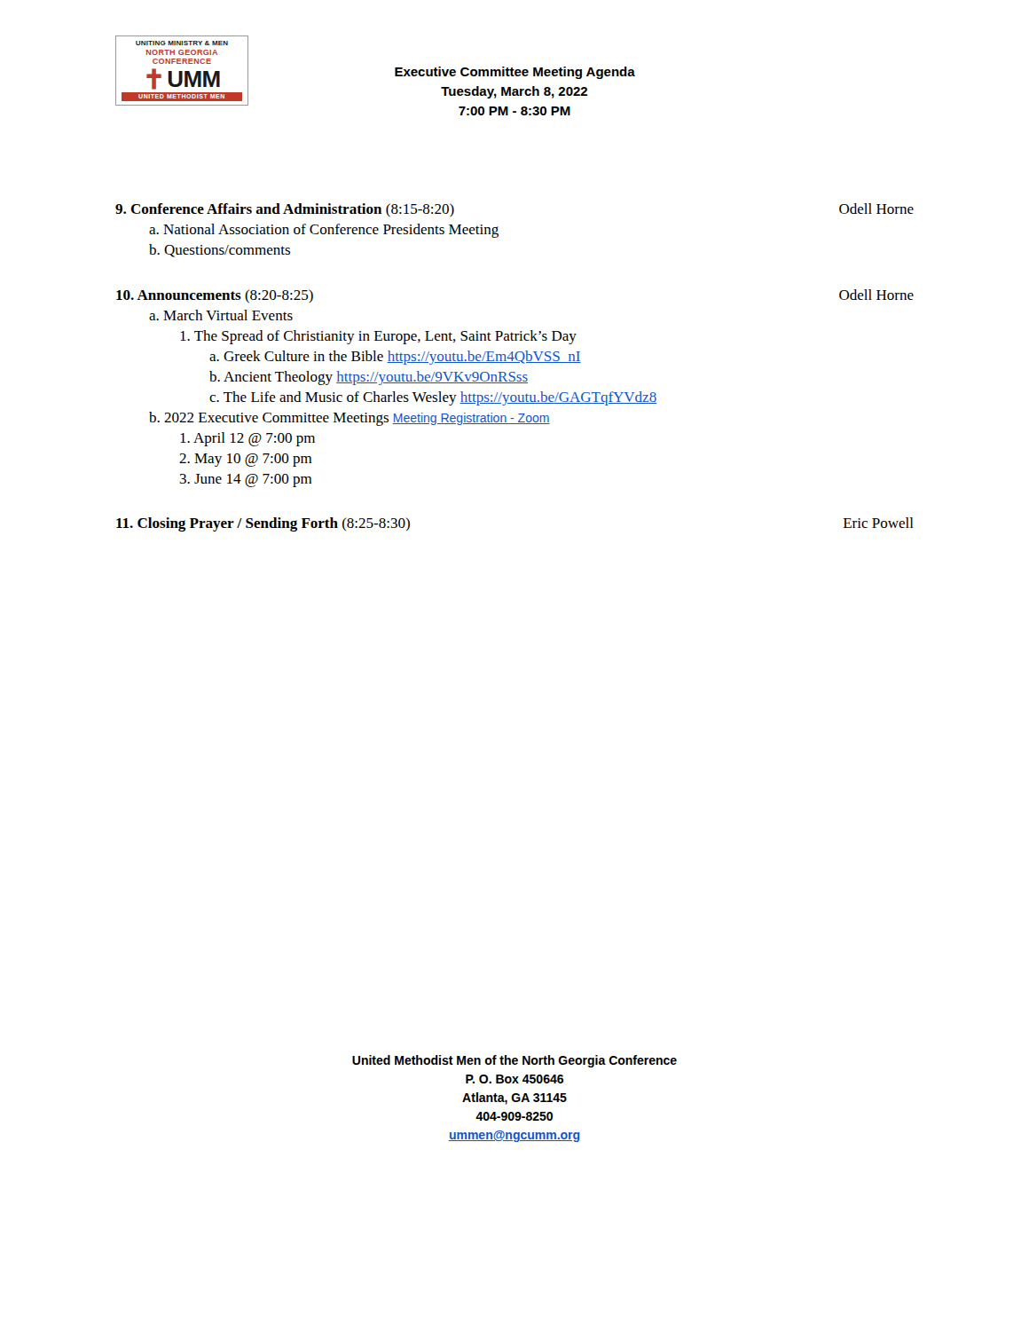UNITING MINISTRY & MEN
NORTH GEORGIA
CONFERENCE
✝UMM
UNITED METHODIST MEN
Executive Committee Meeting Agenda
Tuesday, March 8, 2022
7:00 PM - 8:30 PM
9. Conference Affairs and Administration (8:15-8:20) Odell Horne
a. National Association of Conference Presidents Meeting
b. Questions/comments
10. Announcements (8:20-8:25) Odell Horne
a. March Virtual Events
1. The Spread of Christianity in Europe, Lent, Saint Patrick’s Day
a. Greek Culture in the Bible https://youtu.be/Em4QbVSS_nI
b. Ancient Theology https://youtu.be/9VKv9OnRSss
c. The Life and Music of Charles Wesley https://youtu.be/GAGTqfYVdz8
b. 2022 Executive Committee Meetings Meeting Registration - Zoom
1. April 12 @ 7:00 pm
2. May 10 @ 7:00 pm
3. June 14 @ 7:00 pm
11. Closing Prayer / Sending Forth (8:25-8:30) Eric Powell
United Methodist Men of the North Georgia Conference
P. O. Box 450646
Atlanta, GA 31145
404-909-8250
ummen@ngcumm.org